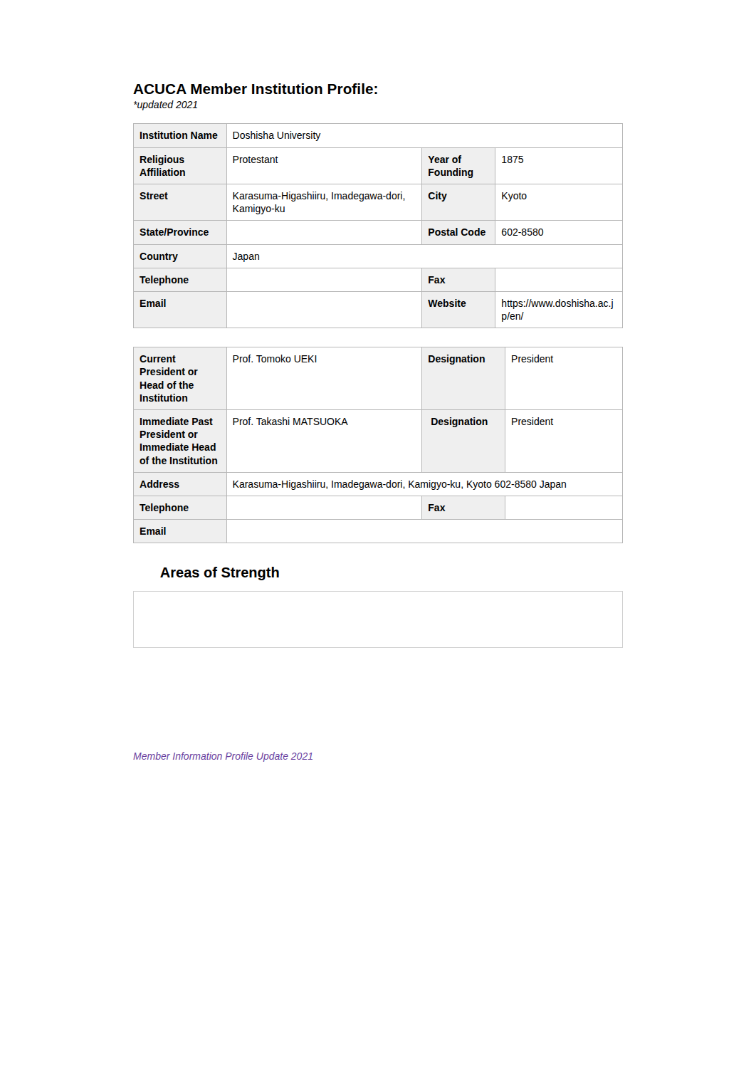ACUCA Member Institution Profile:
*updated 2021
| Institution Name | Doshisha University |
| Religious Affiliation | Protestant | Year of Founding | 1875 |
| Street | Karasuma-Higashiiru, Imadegawa-dori, Kamigyo-ku | City | Kyoto |
| State/Province | | Postal Code | 602-8580 |
| Country | Japan |
| Telephone | | Fax | |
| Email | | Website | https://www.doshisha.ac.jp/en/ |
| Current President or Head of the Institution | Prof. Tomoko UEKI | Designation | President |
| Immediate Past President or Immediate Head of the Institution | Prof. Takashi MATSUOKA | Designation | President |
| Address | Karasuma-Higashiiru, Imadegawa-dori, Kamigyo-ku, Kyoto 602-8580 Japan |
| Telephone | | Fax | |
| Email | |
Areas of Strength
Member Information Profile Update 2021